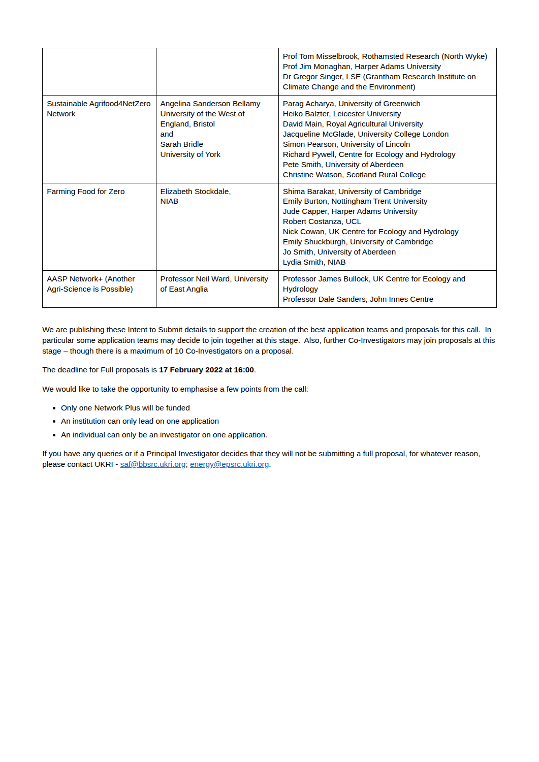| | | Prof Tom Misselbrook, Rothamsted Research (North Wyke) Prof Jim Monaghan, Harper Adams University Dr Gregor Singer, LSE (Grantham Research Institute on Climate Change and the Environment) |
| Sustainable Agrifood4NetZero Network | Angelina Sanderson Bellamy University of the West of England, Bristol and Sarah Bridle University of York | Parag Acharya, University of Greenwich Heiko Balzter, Leicester University David Main, Royal Agricultural University Jacqueline McGlade, University College London Simon Pearson, University of Lincoln Richard Pywell, Centre for Ecology and Hydrology Pete Smith, University of Aberdeen Christine Watson, Scotland Rural College |
| Farming Food for Zero | Elizabeth Stockdale, NIAB | Shima Barakat, University of Cambridge Emily Burton, Nottingham Trent University Jude Capper, Harper Adams University Robert Costanza, UCL Nick Cowan, UK Centre for Ecology and Hydrology Emily Shuckburgh, University of Cambridge Jo Smith, University of Aberdeen Lydia Smith, NIAB |
| AASP Network+ (Another Agri-Science is Possible) | Professor Neil Ward, University of East Anglia | Professor James Bullock, UK Centre for Ecology and Hydrology Professor Dale Sanders, John Innes Centre |
We are publishing these Intent to Submit details to support the creation of the best application teams and proposals for this call. In particular some application teams may decide to join together at this stage. Also, further Co-Investigators may join proposals at this stage – though there is a maximum of 10 Co-Investigators on a proposal.
The deadline for Full proposals is 17 February 2022 at 16:00.
We would like to take the opportunity to emphasise a few points from the call:
Only one Network Plus will be funded
An institution can only lead on one application
An individual can only be an investigator on one application.
If you have any queries or if a Principal Investigator decides that they will not be submitting a full proposal, for whatever reason, please contact UKRI - saf@bbsrc.ukri.org; energy@epsrc.ukri.org.